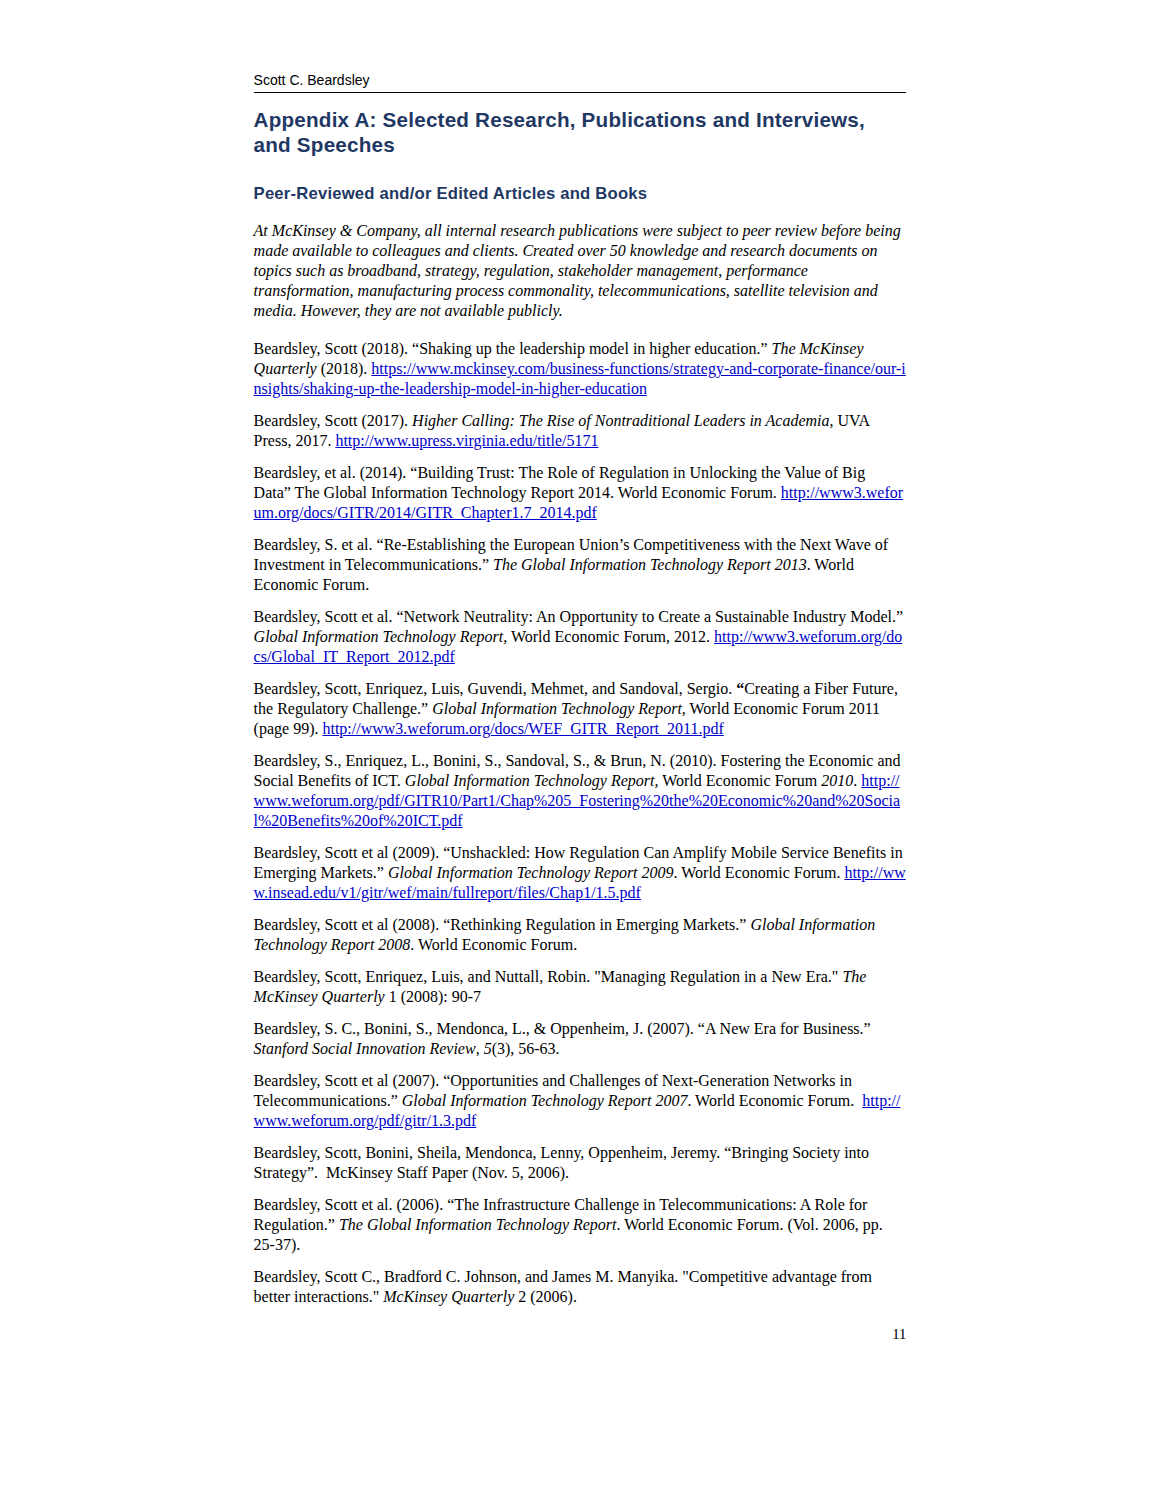Scott C. Beardsley
Appendix A: Selected Research, Publications and Interviews, and Speeches
Peer-Reviewed and/or Edited Articles and Books
At McKinsey & Company, all internal research publications were subject to peer review before being made available to colleagues and clients. Created over 50 knowledge and research documents on topics such as broadband, strategy, regulation, stakeholder management, performance transformation, manufacturing process commonality, telecommunications, satellite television and media. However, they are not available publicly.
Beardsley, Scott (2018). “Shaking up the leadership model in higher education.” The McKinsey Quarterly (2018). https://www.mckinsey.com/business-functions/strategy-and-corporate-finance/our-insights/shaking-up-the-leadership-model-in-higher-education
Beardsley, Scott (2017). Higher Calling: The Rise of Nontraditional Leaders in Academia, UVA Press, 2017. http://www.upress.virginia.edu/title/5171
Beardsley, et al. (2014). “Building Trust: The Role of Regulation in Unlocking the Value of Big Data” The Global Information Technology Report 2014. World Economic Forum. http://www3.weforum.org/docs/GITR/2014/GITR_Chapter1.7_2014.pdf
Beardsley, S. et al. “Re-Establishing the European Union’s Competitiveness with the Next Wave of Investment in Telecommunications.” The Global Information Technology Report 2013. World Economic Forum.
Beardsley, Scott et al. “Network Neutrality: An Opportunity to Create a Sustainable Industry Model.” Global Information Technology Report, World Economic Forum, 2012. http://www3.weforum.org/docs/Global_IT_Report_2012.pdf
Beardsley, Scott, Enriquez, Luis, Guvendi, Mehmet, and Sandoval, Sergio. “Creating a Fiber Future, the Regulatory Challenge.” Global Information Technology Report, World Economic Forum 2011 (page 99). http://www3.weforum.org/docs/WEF_GITR_Report_2011.pdf
Beardsley, S., Enriquez, L., Bonini, S., Sandoval, S., & Brun, N. (2010). Fostering the Economic and Social Benefits of ICT. Global Information Technology Report, World Economic Forum 2010. http://www.weforum.org/pdf/GITR10/Part1/Chap%205_Fostering%20the%20Economic%20and%20Social%20Benefits%20of%20ICT.pdf
Beardsley, Scott et al (2009). “Unshackled: How Regulation Can Amplify Mobile Service Benefits in Emerging Markets.” Global Information Technology Report 2009. World Economic Forum. http://www.insead.edu/v1/gitr/wef/main/fullreport/files/Chap1/1.5.pdf
Beardsley, Scott et al (2008). “Rethinking Regulation in Emerging Markets.” Global Information Technology Report 2008. World Economic Forum.
Beardsley, Scott, Enriquez, Luis, and Nuttall, Robin. "Managing Regulation in a New Era." The McKinsey Quarterly 1 (2008): 90-7
Beardsley, S. C., Bonini, S., Mendonca, L., & Oppenheim, J. (2007). “A New Era for Business.” Stanford Social Innovation Review, 5(3), 56-63.
Beardsley, Scott et al (2007). “Opportunities and Challenges of Next-Generation Networks in Telecommunications.” Global Information Technology Report 2007. World Economic Forum. http://www.weforum.org/pdf/gitr/1.3.pdf
Beardsley, Scott, Bonini, Sheila, Mendonca, Lenny, Oppenheim, Jeremy. “Bringing Society into Strategy”. McKinsey Staff Paper (Nov. 5, 2006).
Beardsley, Scott et al. (2006). “The Infrastructure Challenge in Telecommunications: A Role for Regulation.” The Global Information Technology Report. World Economic Forum. (Vol. 2006, pp. 25-37).
Beardsley, Scott C., Bradford C. Johnson, and James M. Manyika. "Competitive advantage from better interactions." McKinsey Quarterly 2 (2006).
11